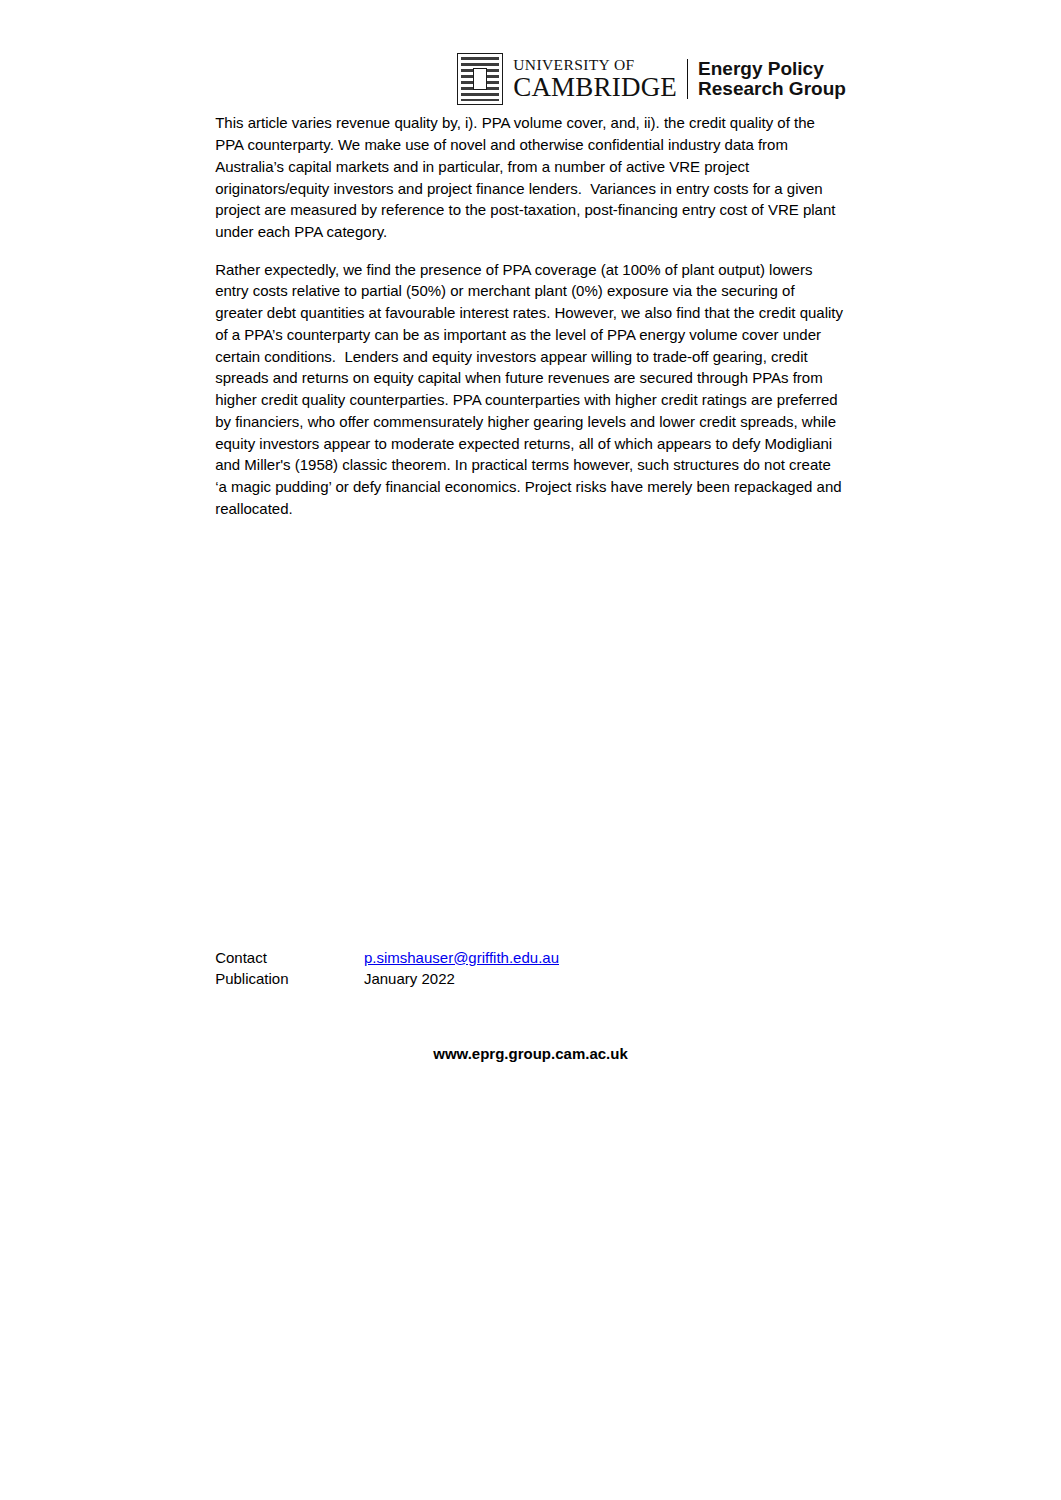UNIVERSITY OF CAMBRIDGE
Energy Policy Research Group
This article varies revenue quality by, i). PPA volume cover, and, ii). the credit quality of the PPA counterparty. We make use of novel and otherwise confidential industry data from Australia’s capital markets and in particular, from a number of active VRE project originators/equity investors and project finance lenders. Variances in entry costs for a given project are measured by reference to the post-taxation, post-financing entry cost of VRE plant under each PPA category.
Rather expectedly, we find the presence of PPA coverage (at 100% of plant output) lowers entry costs relative to partial (50%) or merchant plant (0%) exposure via the securing of greater debt quantities at favourable interest rates. However, we also find that the credit quality of a PPA’s counterparty can be as important as the level of PPA energy volume cover under certain conditions. Lenders and equity investors appear willing to trade-off gearing, credit spreads and returns on equity capital when future revenues are secured through PPAs from higher credit quality counterparties. PPA counterparties with higher credit ratings are preferred by financiers, who offer commensurately higher gearing levels and lower credit spreads, while equity investors appear to moderate expected returns, all of which appears to defy Modigliani and Miller's (1958) classic theorem. In practical terms however, such structures do not create ‘a magic pudding’ or defy financial economics. Project risks have merely been repackaged and reallocated.
Contact
p.simshauser@griffith.edu.au
Publication
January 2022
www.eprg.group.cam.ac.uk